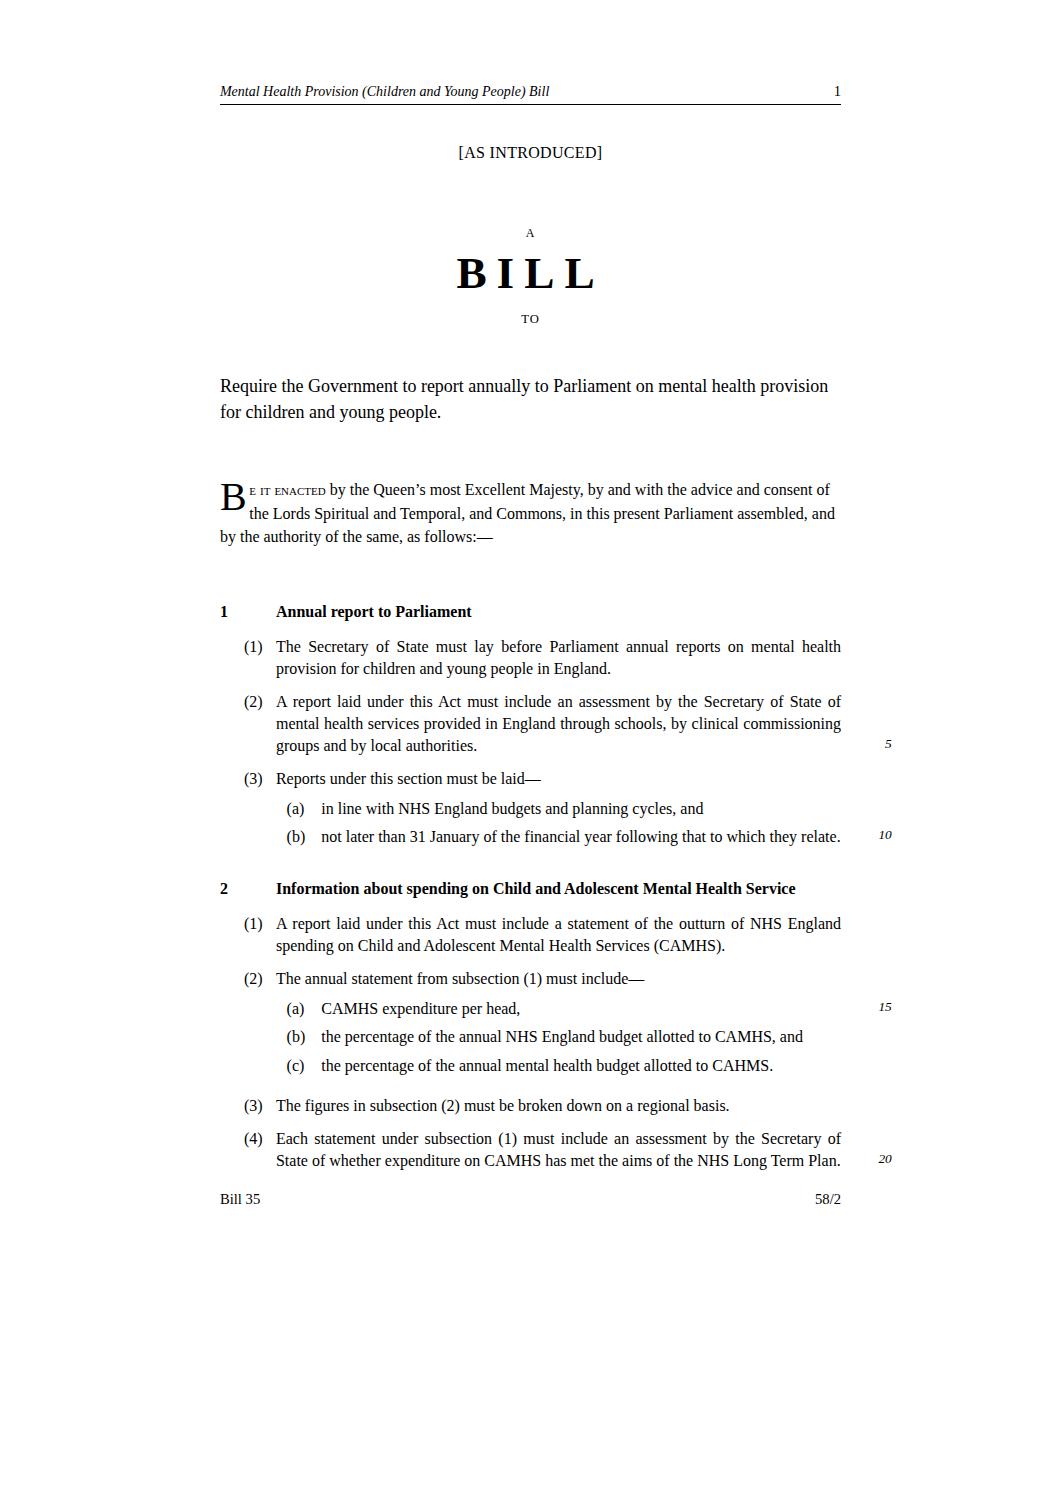Mental Health Provision (Children and Young People) Bill 1
[AS INTRODUCED]
A
BILL
TO
Require the Government to report annually to Parliament on mental health provision for children and young people.
Be it enacted by the Queen’s most Excellent Majesty, by and with the advice and consent of the Lords Spiritual and Temporal, and Commons, in this present Parliament assembled, and by the authority of the same, as follows:—
1 Annual report to Parliament
(1) The Secretary of State must lay before Parliament annual reports on mental health provision for children and young people in England.
(2) A report laid under this Act must include an assessment by the Secretary of State of mental health services provided in England through schools, by clinical commissioning groups and by local authorities.5
(3) Reports under this section must be laid—
(a) in line with NHS England budgets and planning cycles, and
(b) not later than 31 January of the financial year following that to which they relate.10
2 Information about spending on Child and Adolescent Mental Health Service
(1) A report laid under this Act must include a statement of the outturn of NHS England spending on Child and Adolescent Mental Health Services (CAMHS).
(2) The annual statement from subsection (1) must include—
(a) CAMHS expenditure per head,15
(b) the percentage of the annual NHS England budget allotted to CAMHS, and
(c) the percentage of the annual mental health budget allotted to CAHMS.
(3) The figures in subsection (2) must be broken down on a regional basis.
(4) Each statement under subsection (1) must include an assessment by the Secretary of State of whether expenditure on CAMHS has met the aims of the NHS Long Term Plan.20
Bill 35 58/2